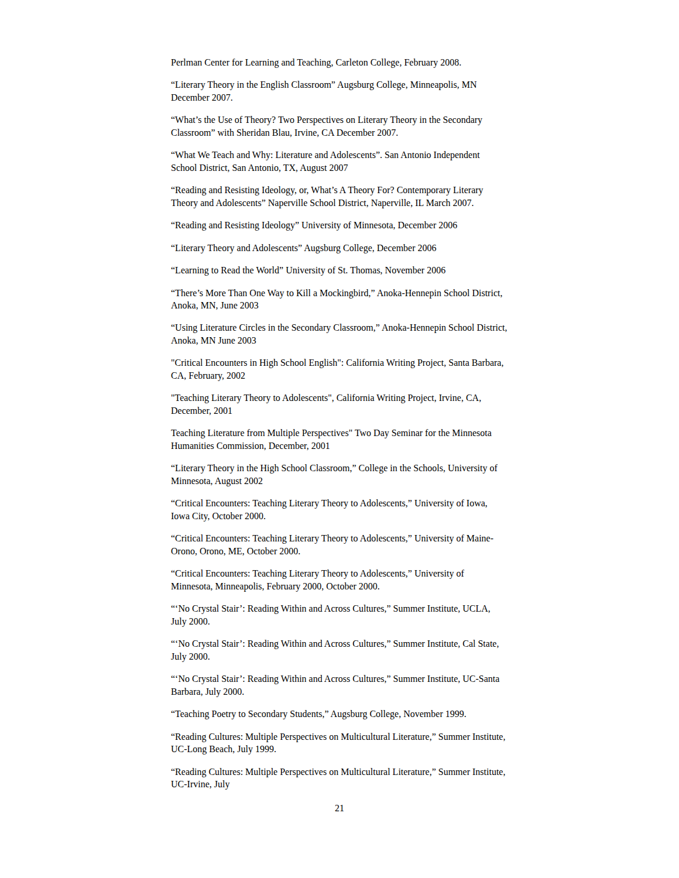Perlman Center for Learning and Teaching, Carleton College, February 2008.
“Literary Theory in the English Classroom” Augsburg College, Minneapolis, MN December 2007.
“What’s the Use of Theory? Two Perspectives on Literary Theory in the Secondary Classroom” with Sheridan Blau, Irvine, CA December 2007.
“What We Teach and Why: Literature and Adolescents”. San Antonio Independent School District, San Antonio, TX, August 2007
“Reading and Resisting Ideology, or, What’s A Theory For? Contemporary Literary Theory and Adolescents” Naperville School District, Naperville, IL March 2007.
“Reading and Resisting Ideology” University of Minnesota, December 2006
“Literary Theory and Adolescents” Augsburg College, December 2006
“Learning to Read the World” University of St. Thomas, November 2006
“There’s More Than One Way to Kill a Mockingbird,” Anoka-Hennepin School District, Anoka, MN, June 2003
“Using Literature Circles in the Secondary Classroom,” Anoka-Hennepin School District, Anoka, MN June 2003
"Critical Encounters in High School English": California Writing Project, Santa Barbara, CA, February, 2002
"Teaching Literary Theory to Adolescents", California Writing Project, Irvine, CA, December, 2001
Teaching Literature from Multiple Perspectives" Two Day Seminar for the Minnesota Humanities Commission, December, 2001
“Literary Theory in the High School Classroom,” College in the Schools, University of Minnesota, August 2002
“Critical Encounters: Teaching Literary Theory to Adolescents,” University of Iowa, Iowa City, October 2000.
“Critical Encounters: Teaching Literary Theory to Adolescents,” University of Maine-Orono, Orono, ME, October 2000.
“Critical Encounters: Teaching Literary Theory to Adolescents,” University of Minnesota, Minneapolis, February 2000, October 2000.
“‘No Crystal Stair’: Reading Within and Across Cultures,” Summer Institute, UCLA, July 2000.
“‘No Crystal Stair’: Reading Within and Across Cultures,” Summer Institute, Cal State, July 2000.
“‘No Crystal Stair’: Reading Within and Across Cultures,” Summer Institute, UC-Santa Barbara, July 2000.
“Teaching Poetry to Secondary Students,” Augsburg College, November 1999.
“Reading Cultures: Multiple Perspectives on Multicultural Literature,” Summer Institute, UC-Long Beach, July 1999.
“Reading Cultures: Multiple Perspectives on Multicultural Literature,” Summer Institute, UC-Irvine, July
21